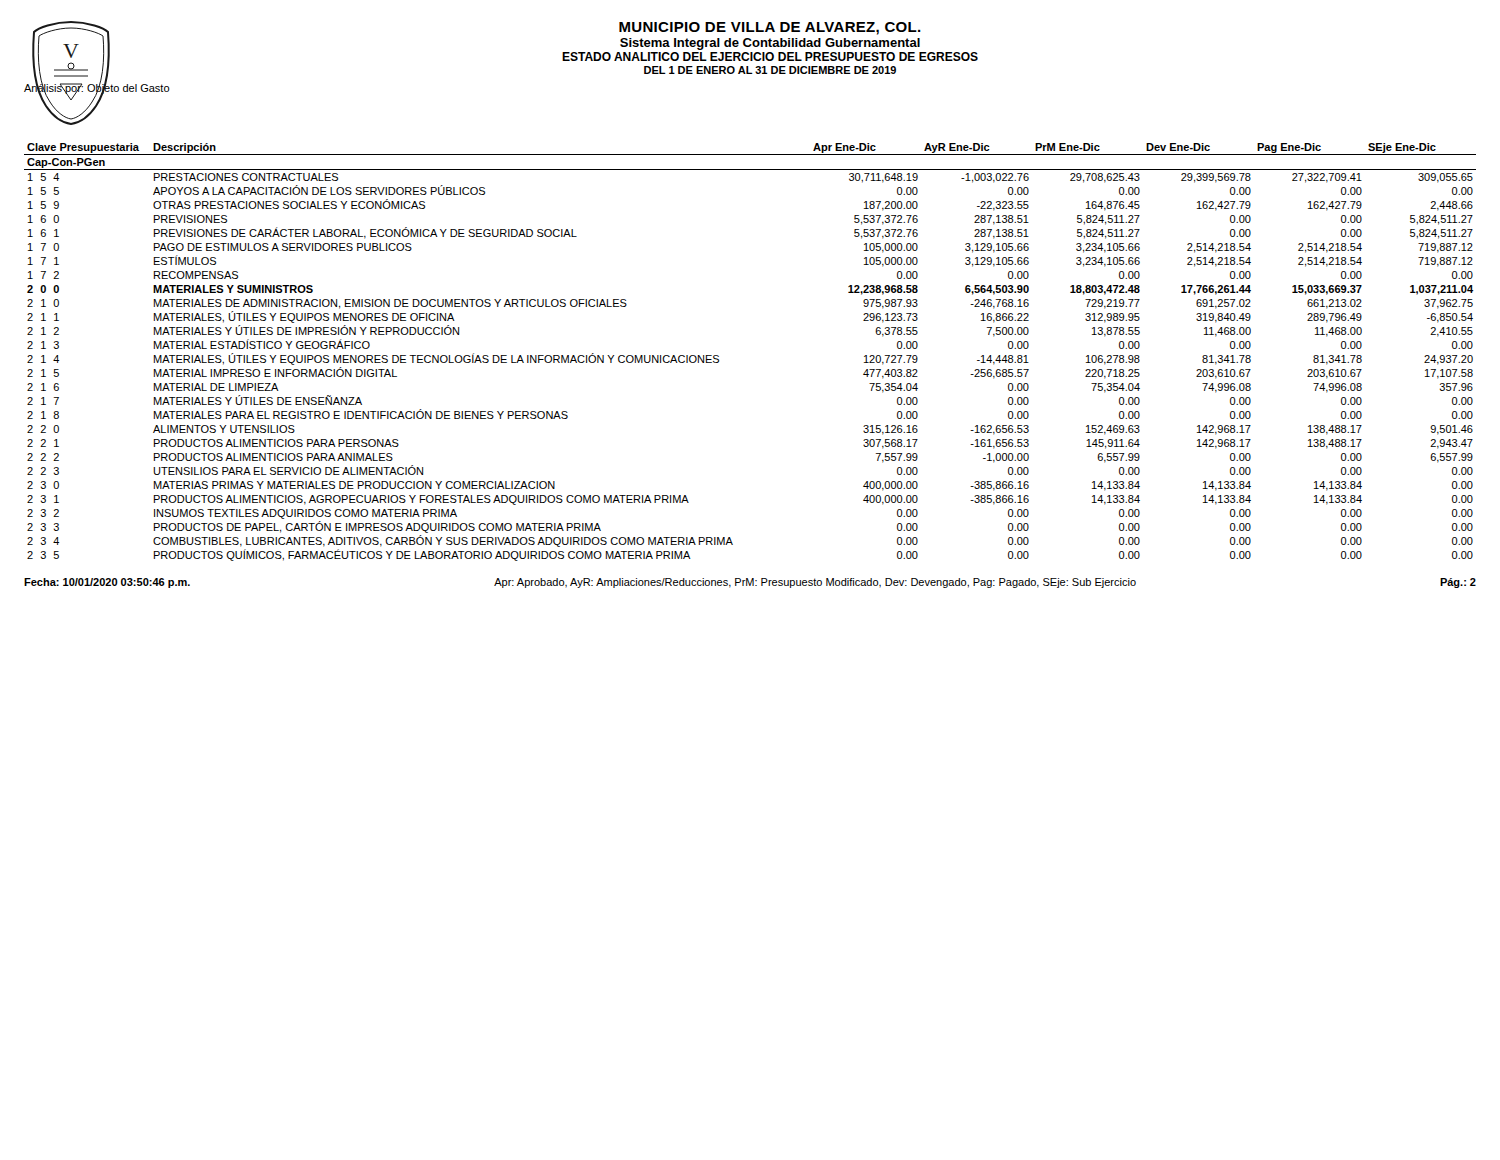V
MUNICIPIO DE VILLA DE ALVAREZ, COL.
Sistema Integral de Contabilidad Gubernamental
ESTADO ANALITICO DEL EJERCICIO DEL PRESUPUESTO DE EGRESOS
DEL 1 DE ENERO AL 31 DE DICIEMBRE DE 2019
Análisis por: Objeto del Gasto
| Clave Presupuestaria | Descripción | Apr Ene-Dic | AyR Ene-Dic | PrM Ene-Dic | Dev Ene-Dic | Pag Ene-Dic | SEje Ene-Dic |
| --- | --- | --- | --- | --- | --- | --- | --- |
| Cap-Con-PGen |
| 1 5 4 | PRESTACIONES CONTRACTUALES | 30,711,648.19 | -1,003,022.76 | 29,708,625.43 | 29,399,569.78 | 27,322,709.41 | 309,055.65 |
| 1 5 5 | APOYOS A LA CAPACITACIÓN DE LOS SERVIDORES PÚBLICOS | 0.00 | 0.00 | 0.00 | 0.00 | 0.00 | 0.00 |
| 1 5 9 | OTRAS PRESTACIONES SOCIALES Y ECONÓMICAS | 187,200.00 | -22,323.55 | 164,876.45 | 162,427.79 | 162,427.79 | 2,448.66 |
| 1 6 0 | PREVISIONES | 5,537,372.76 | 287,138.51 | 5,824,511.27 | 0.00 | 0.00 | 5,824,511.27 |
| 1 6 1 | PREVISIONES DE CARÁCTER LABORAL, ECONÓMICA Y DE SEGURIDAD SOCIAL | 5,537,372.76 | 287,138.51 | 5,824,511.27 | 0.00 | 0.00 | 5,824,511.27 |
| 1 7 0 | PAGO DE ESTIMULOS A SERVIDORES PUBLICOS | 105,000.00 | 3,129,105.66 | 3,234,105.66 | 2,514,218.54 | 2,514,218.54 | 719,887.12 |
| 1 7 1 | ESTÍMULOS | 105,000.00 | 3,129,105.66 | 3,234,105.66 | 2,514,218.54 | 2,514,218.54 | 719,887.12 |
| 1 7 2 | RECOMPENSAS | 0.00 | 0.00 | 0.00 | 0.00 | 0.00 | 0.00 |
| 2 0 0 | MATERIALES Y SUMINISTROS | 12,238,968.58 | 6,564,503.90 | 18,803,472.48 | 17,766,261.44 | 15,033,669.37 | 1,037,211.04 |
| 2 1 0 | MATERIALES DE ADMINISTRACION, EMISION DE DOCUMENTOS Y ARTICULOS OFICIALES | 975,987.93 | -246,768.16 | 729,219.77 | 691,257.02 | 661,213.02 | 37,962.75 |
| 2 1 1 | MATERIALES, ÚTILES Y EQUIPOS MENORES DE OFICINA | 296,123.73 | 16,866.22 | 312,989.95 | 319,840.49 | 289,796.49 | -6,850.54 |
| 2 1 2 | MATERIALES Y ÚTILES DE IMPRESIÓN Y REPRODUCCIÓN | 6,378.55 | 7,500.00 | 13,878.55 | 11,468.00 | 11,468.00 | 2,410.55 |
| 2 1 3 | MATERIAL ESTADÍSTICO Y GEOGRÁFICO | 0.00 | 0.00 | 0.00 | 0.00 | 0.00 | 0.00 |
| 2 1 4 | MATERIALES, ÚTILES Y EQUIPOS MENORES DE TECNOLOGÍAS DE LA INFORMACIÓN Y COMUNICACIONES | 120,727.79 | -14,448.81 | 106,278.98 | 81,341.78 | 81,341.78 | 24,937.20 |
| 2 1 5 | MATERIAL IMPRESO E INFORMACIÓN DIGITAL | 477,403.82 | -256,685.57 | 220,718.25 | 203,610.67 | 203,610.67 | 17,107.58 |
| 2 1 6 | MATERIAL DE LIMPIEZA | 75,354.04 | 0.00 | 75,354.04 | 74,996.08 | 74,996.08 | 357.96 |
| 2 1 7 | MATERIALES Y ÚTILES DE ENSEÑANZA | 0.00 | 0.00 | 0.00 | 0.00 | 0.00 | 0.00 |
| 2 1 8 | MATERIALES PARA EL REGISTRO E IDENTIFICACIÓN DE BIENES Y PERSONAS | 0.00 | 0.00 | 0.00 | 0.00 | 0.00 | 0.00 |
| 2 2 0 | ALIMENTOS Y UTENSILIOS | 315,126.16 | -162,656.53 | 152,469.63 | 142,968.17 | 138,488.17 | 9,501.46 |
| 2 2 1 | PRODUCTOS ALIMENTICIOS PARA PERSONAS | 307,568.17 | -161,656.53 | 145,911.64 | 142,968.17 | 138,488.17 | 2,943.47 |
| 2 2 2 | PRODUCTOS ALIMENTICIOS PARA ANIMALES | 7,557.99 | -1,000.00 | 6,557.99 | 0.00 | 0.00 | 6,557.99 |
| 2 2 3 | UTENSILIOS PARA EL SERVICIO DE ALIMENTACIÓN | 0.00 | 0.00 | 0.00 | 0.00 | 0.00 | 0.00 |
| 2 3 0 | MATERIAS PRIMAS Y MATERIALES DE PRODUCCION Y COMERCIALIZACION | 400,000.00 | -385,866.16 | 14,133.84 | 14,133.84 | 14,133.84 | 0.00 |
| 2 3 1 | PRODUCTOS ALIMENTICIOS, AGROPECUARIOS Y FORESTALES ADQUIRIDOS COMO MATERIA PRIMA | 400,000.00 | -385,866.16 | 14,133.84 | 14,133.84 | 14,133.84 | 0.00 |
| 2 3 2 | INSUMOS TEXTILES ADQUIRIDOS COMO MATERIA PRIMA | 0.00 | 0.00 | 0.00 | 0.00 | 0.00 | 0.00 |
| 2 3 3 | PRODUCTOS DE PAPEL, CARTÓN E IMPRESOS ADQUIRIDOS COMO MATERIA PRIMA | 0.00 | 0.00 | 0.00 | 0.00 | 0.00 | 0.00 |
| 2 3 4 | COMBUSTIBLES, LUBRICANTES, ADITIVOS, CARBÓN Y SUS DERIVADOS ADQUIRIDOS COMO MATERIA PRIMA | 0.00 | 0.00 | 0.00 | 0.00 | 0.00 | 0.00 |
| 2 3 5 | PRODUCTOS QUÍMICOS, FARMACÉUTICOS Y DE LABORATORIO ADQUIRIDOS COMO MATERIA PRIMA | 0.00 | 0.00 | 0.00 | 0.00 | 0.00 | 0.00 |
Fecha: 10/01/2020 03:50:46 p.m.
Apr: Aprobado, AyR: Ampliaciones/Reducciones, PrM: Presupuesto Modificado, Dev: Devengado, Pag: Pagado, SEje: Sub Ejercicio
Pág.: 2